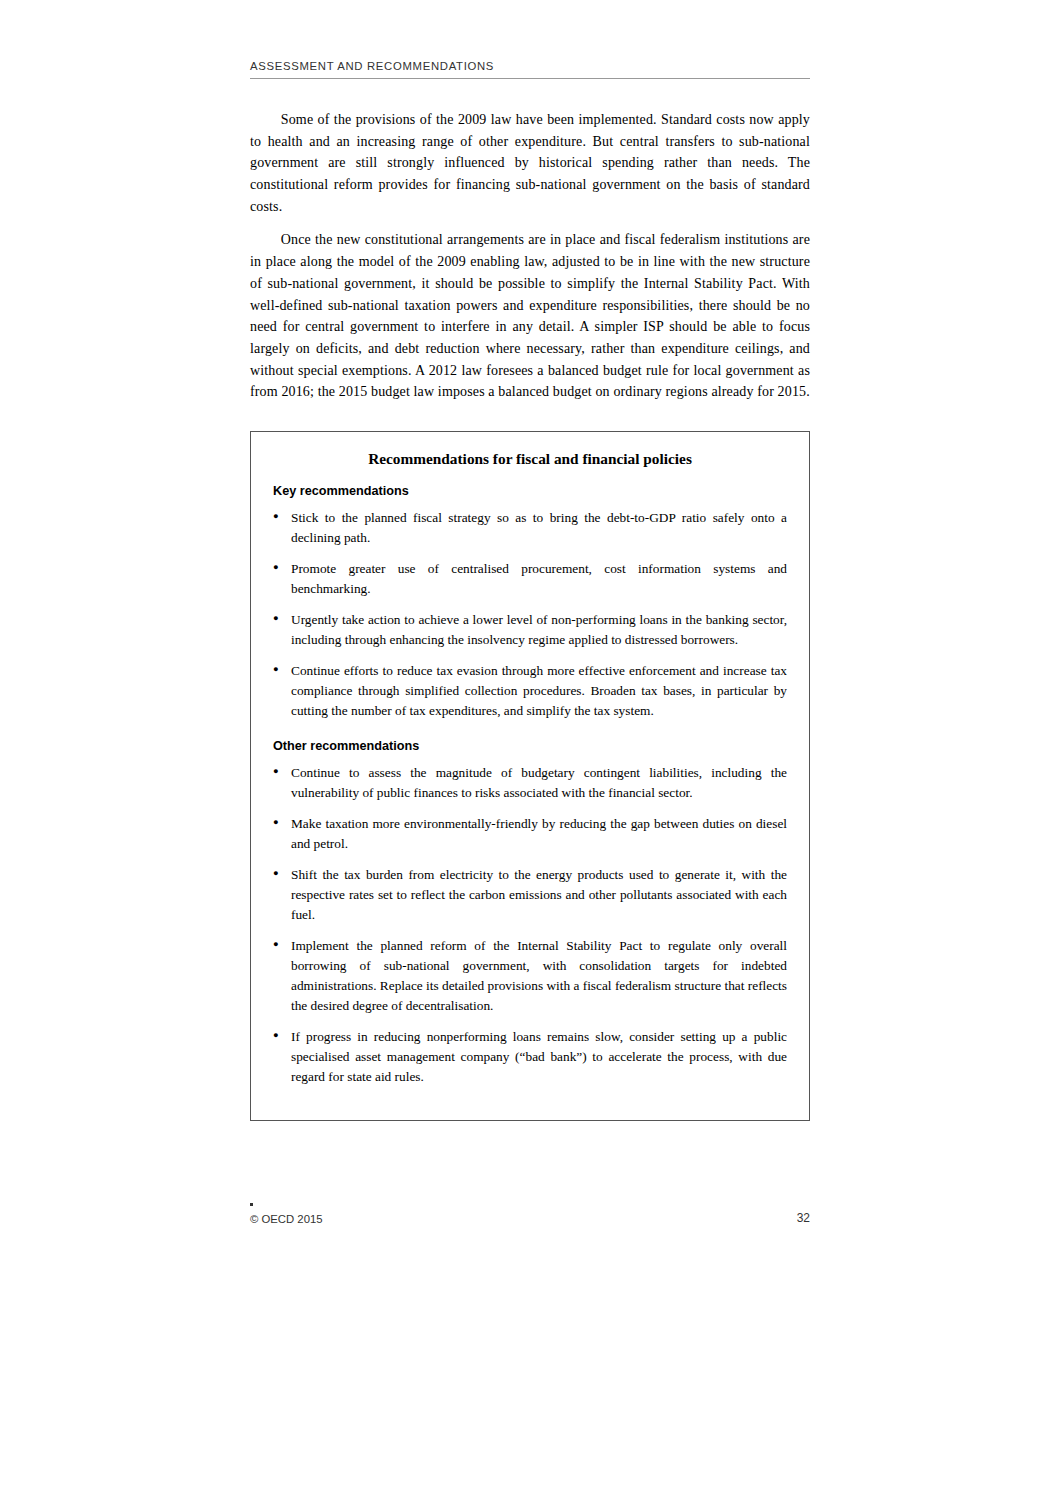ASSESSMENT AND RECOMMENDATIONS
Some of the provisions of the 2009 law have been implemented. Standard costs now apply to health and an increasing range of other expenditure. But central transfers to sub-national government are still strongly influenced by historical spending rather than needs. The constitutional reform provides for financing sub-national government on the basis of standard costs.
Once the new constitutional arrangements are in place and fiscal federalism institutions are in place along the model of the 2009 enabling law, adjusted to be in line with the new structure of sub-national government, it should be possible to simplify the Internal Stability Pact. With well-defined sub-national taxation powers and expenditure responsibilities, there should be no need for central government to interfere in any detail. A simpler ISP should be able to focus largely on deficits, and debt reduction where necessary, rather than expenditure ceilings, and without special exemptions. A 2012 law foresees a balanced budget rule for local government as from 2016; the 2015 budget law imposes a balanced budget on ordinary regions already for 2015.
Recommendations for fiscal and financial policies
Key recommendations
Stick to the planned fiscal strategy so as to bring the debt-to-GDP ratio safely onto a declining path.
Promote greater use of centralised procurement, cost information systems and benchmarking.
Urgently take action to achieve a lower level of non-performing loans in the banking sector, including through enhancing the insolvency regime applied to distressed borrowers.
Continue efforts to reduce tax evasion through more effective enforcement and increase tax compliance through simplified collection procedures. Broaden tax bases, in particular by cutting the number of tax expenditures, and simplify the tax system.
Other recommendations
Continue to assess the magnitude of budgetary contingent liabilities, including the vulnerability of public finances to risks associated with the financial sector.
Make taxation more environmentally-friendly by reducing the gap between duties on diesel and petrol.
Shift the tax burden from electricity to the energy products used to generate it, with the respective rates set to reflect the carbon emissions and other pollutants associated with each fuel.
Implement the planned reform of the Internal Stability Pact to regulate only overall borrowing of sub-national government, with consolidation targets for indebted administrations. Replace its detailed provisions with a fiscal federalism structure that reflects the desired degree of decentralisation.
If progress in reducing nonperforming loans remains slow, consider setting up a public specialised asset management company (“bad bank”) to accelerate the process, with due regard for state aid rules.
© OECD 2015
32